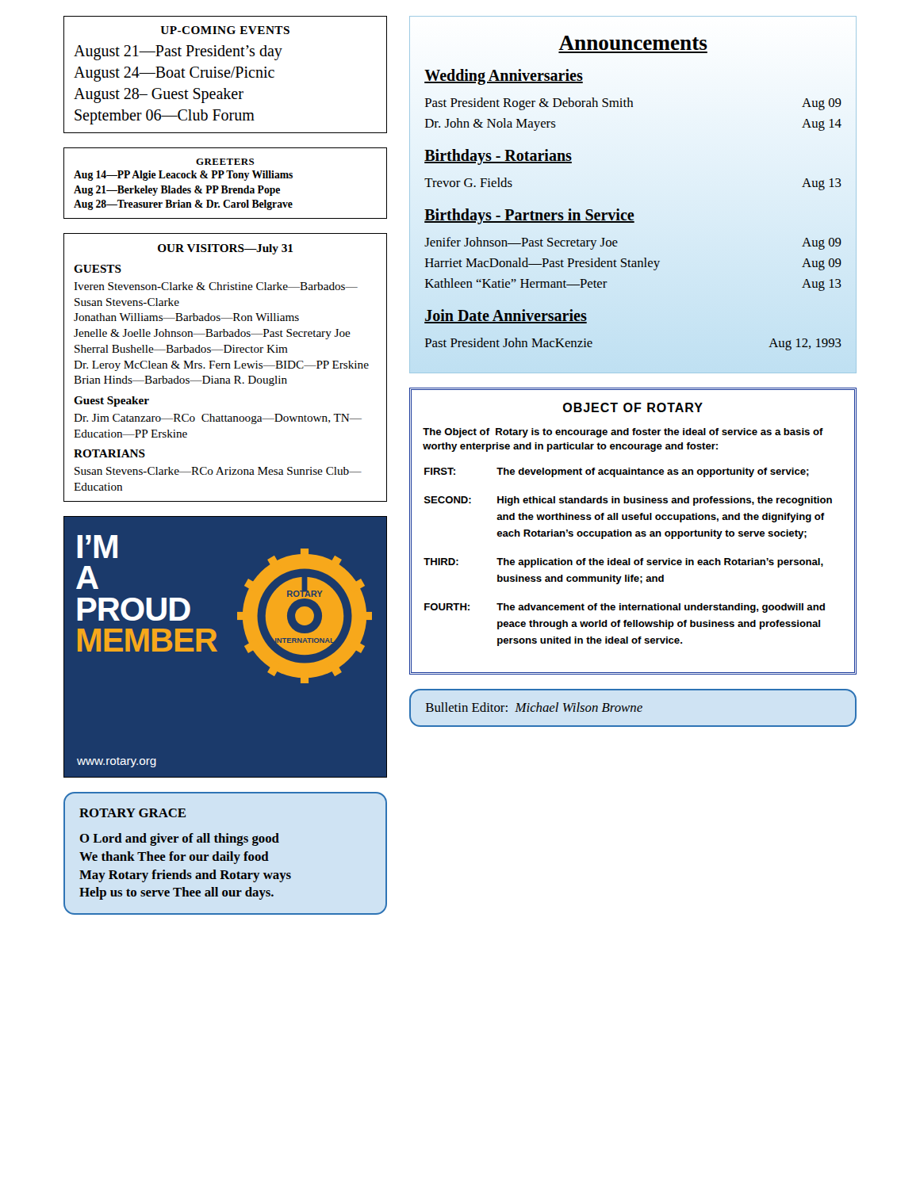UP-COMING EVENTS
August 21—Past President’s day
August 24—Boat Cruise/Picnic
August 28– Guest Speaker
September 06—Club Forum
GREETERS
Aug 14—PP Algie Leacock & PP Tony Williams
Aug 21—Berkeley Blades & PP Brenda Pope
Aug 28—Treasurer Brian & Dr. Carol Belgrave
OUR VISITORS—July 31
GUESTS
Iveren Stevenson-Clarke & Christine Clarke—Barbados—Susan Stevens-Clarke
Jonathan Williams—Barbados—Ron Williams
Jenelle & Joelle Johnson—Barbados—Past Secretary Joe
Sherral Bushelle—Barbados—Director Kim
Dr. Leroy McClean & Mrs. Fern Lewis—BIDC—PP Erskine
Brian Hinds—Barbados—Diana R. Douglin
Guest Speaker
Dr. Jim Catanzaro—RCo Chattanooga—Downtown, TN—Education—PP Erskine
ROTARIANS
Susan Stevens-Clarke—RCo Arizona Mesa Sunrise Club—Education
I’M
A
PROUD
MEMBER
ROTARY INTERNATIONAL
www.rotary.org
ROTARY GRACE
O Lord and giver of all things good
We thank Thee for our daily food
May Rotary friends and Rotary ways
Help us to serve Thee all our days.
Announcements
Wedding Anniversaries
| Past President Roger & Deborah Smith | Aug 09 |
| Dr. John & Nola Mayers | Aug 14 |
Birthdays - Rotarians
| Trevor G. Fields | Aug 13 |
Birthdays - Partners in Service
| Jenifer Johnson—Past Secretary Joe | Aug 09 |
| Harriet MacDonald—Past President Stanley | Aug 09 |
| Kathleen “Katie” Hermant—Peter | Aug 13 |
Join Date Anniversaries
| Past President John MacKenzie | Aug 12, 1993 |
OBJECT OF ROTARY
The Object of Rotary is to encourage and foster the ideal of service as a basis of worthy enterprise and in particular to encourage and foster:
| FIRST: | The development of acquaintance as an opportunity of service; |
| SECOND: | High ethical standards in business and professions, the recognition and the worthiness of all useful occupations, and the dignifying of each Rotarian’s occupation as an opportunity to serve society; |
| THIRD: | The application of the ideal of service in each Rotarian’s personal, business and community life; and |
| FOURTH: | The advancement of the international understanding, goodwill and peace through a world of fellowship of business and professional persons united in the ideal of service. |
Bulletin Editor: Michael Wilson Browne